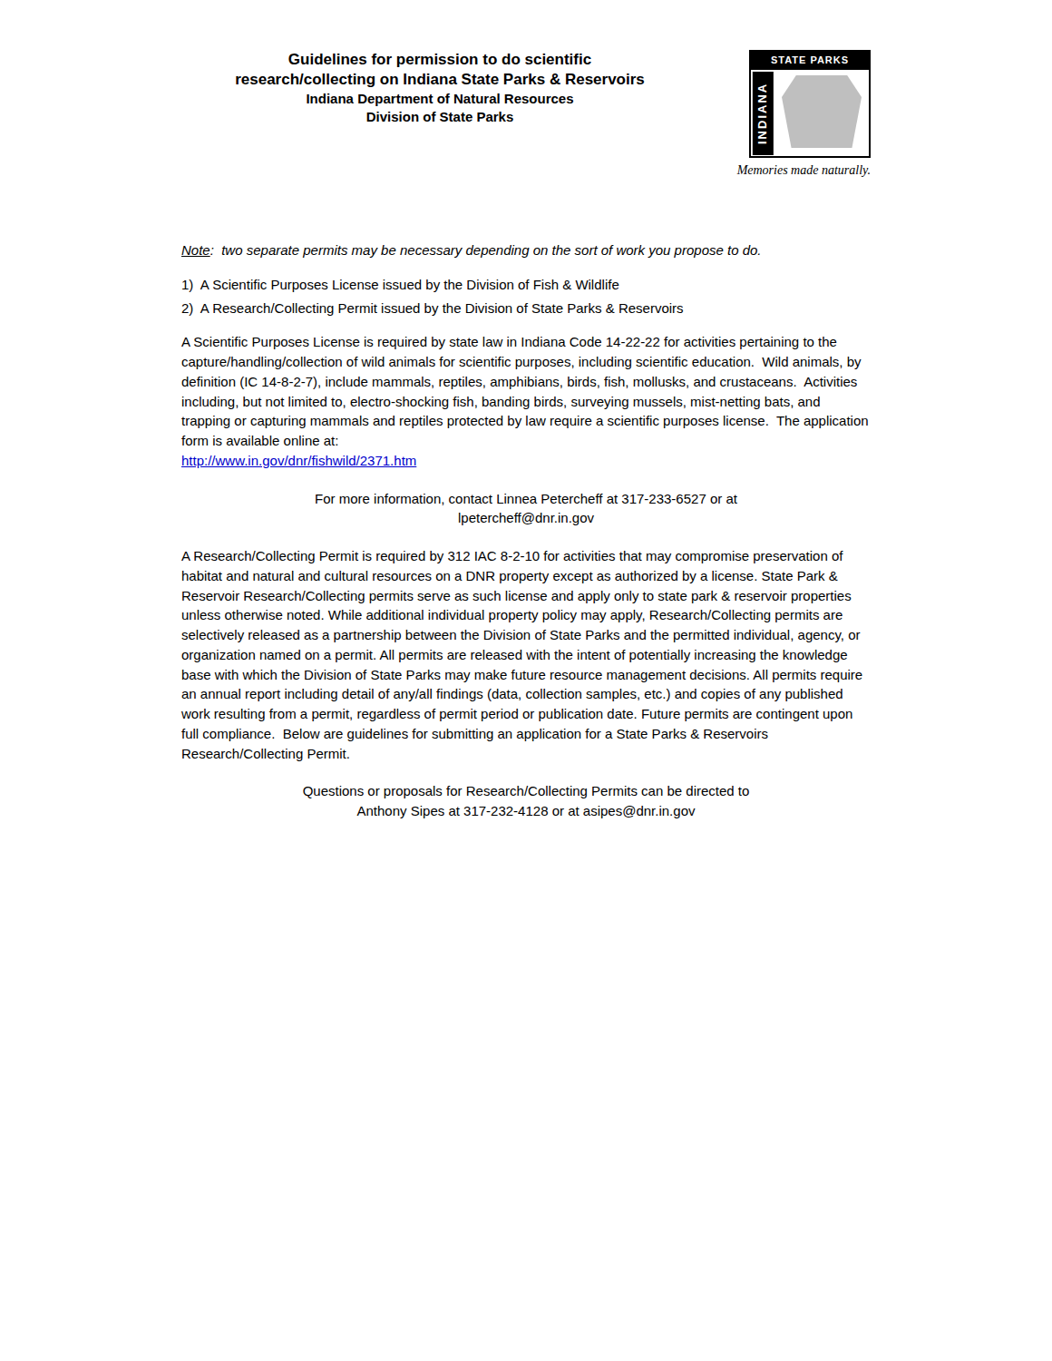STATE PARKS
INDIANA
Memories made naturally.
Guidelines for permission to do scientific
research/collecting on Indiana State Parks & Reservoirs Indiana Department of Natural Resources Division of State Parks
Note: two separate permits may be necessary depending on the sort of work you propose to do.
1) A Scientific Purposes License issued by the Division of Fish & Wildlife
2) A Research/Collecting Permit issued by the Division of State Parks & Reservoirs
A Scientific Purposes License is required by state law in Indiana Code 14-22-22 for activities pertaining to the capture/handling/collection of wild animals for scientific purposes, including scientific education. Wild animals, by definition (IC 14-8-2-7), include mammals, reptiles, amphibians, birds, fish, mollusks, and crustaceans. Activities including, but not limited to, electro-shocking fish, banding birds, surveying mussels, mist-netting bats, and trapping or capturing mammals and reptiles protected by law require a scientific purposes license. The application form is available online at:
http://www.in.gov/dnr/fishwild/2371.htm
For more information, contact Linnea Petercheff at 317-233-6527 or at
lpetercheff@dnr.in.gov
A Research/Collecting Permit is required by 312 IAC 8-2-10 for activities that may compromise preservation of habitat and natural and cultural resources on a DNR property except as authorized by a license. State Park & Reservoir Research/Collecting permits serve as such license and apply only to state park & reservoir properties unless otherwise noted. While additional individual property policy may apply, Research/Collecting permits are selectively released as a partnership between the Division of State Parks and the permitted individual, agency, or organization named on a permit. All permits are released with the intent of potentially increasing the knowledge base with which the Division of State Parks may make future resource management decisions. All permits require an annual report including detail of any/all findings (data, collection samples, etc.) and copies of any published work resulting from a permit, regardless of permit period or publication date. Future permits are contingent upon full compliance. Below are guidelines for submitting an application for a State Parks & Reservoirs Research/Collecting Permit.
Questions or proposals for Research/Collecting Permits can be directed to
Anthony Sipes at 317-232-4128 or at asipes@dnr.in.gov